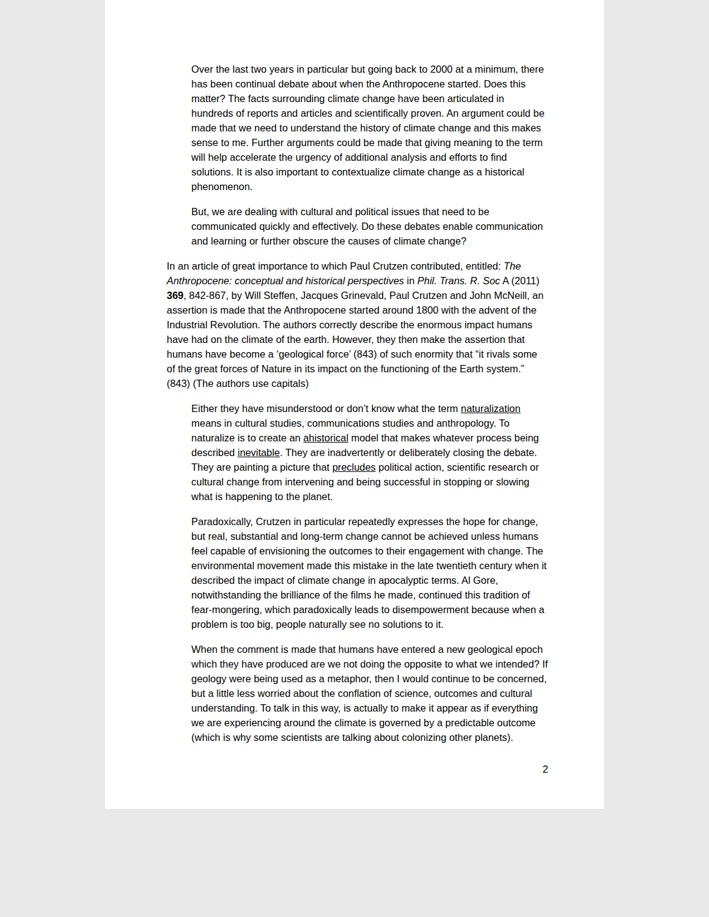Over the last two years in particular but going back to 2000 at a minimum, there has been continual debate about when the Anthropocene started. Does this matter? The facts surrounding climate change have been articulated in hundreds of reports and articles and scientifically proven. An argument could be made that we need to understand the history of climate change and this makes sense to me. Further arguments could be made that giving meaning to the term will help accelerate the urgency of additional analysis and efforts to find solutions. It is also important to contextualize climate change as a historical phenomenon.
But, we are dealing with cultural and political issues that need to be communicated quickly and effectively. Do these debates enable communication and learning or further obscure the causes of climate change?
In an article of great importance to which Paul Crutzen contributed, entitled: The Anthropocene: conceptual and historical perspectives in Phil. Trans. R. Soc A (2011) 369, 842-867, by Will Steffen, Jacques Grinevald, Paul Crutzen and John McNeill, an assertion is made that the Anthropocene started around 1800 with the advent of the Industrial Revolution. The authors correctly describe the enormous impact humans have had on the climate of the earth. However, they then make the assertion that humans have become a ‘geological force’ (843) of such enormity that “it rivals some of the great forces of Nature in its impact on the functioning of the Earth system.” (843) (The authors use capitals)
Either they have misunderstood or don’t know what the term naturalization means in cultural studies, communications studies and anthropology. To naturalize is to create an ahistorical model that makes whatever process being described inevitable. They are inadvertently or deliberately closing the debate. They are painting a picture that precludes political action, scientific research or cultural change from intervening and being successful in stopping or slowing what is happening to the planet.
Paradoxically, Crutzen in particular repeatedly expresses the hope for change, but real, substantial and long-term change cannot be achieved unless humans feel capable of envisioning the outcomes to their engagement with change. The environmental movement made this mistake in the late twentieth century when it described the impact of climate change in apocalyptic terms. Al Gore, notwithstanding the brilliance of the films he made, continued this tradition of fear-mongering, which paradoxically leads to disempowerment because when a problem is too big, people naturally see no solutions to it.
When the comment is made that humans have entered a new geological epoch which they have produced are we not doing the opposite to what we intended? If geology were being used as a metaphor, then I would continue to be concerned, but a little less worried about the conflation of science, outcomes and cultural understanding. To talk in this way, is actually to make it appear as if everything we are experiencing around the climate is governed by a predictable outcome (which is why some scientists are talking about colonizing other planets).
2